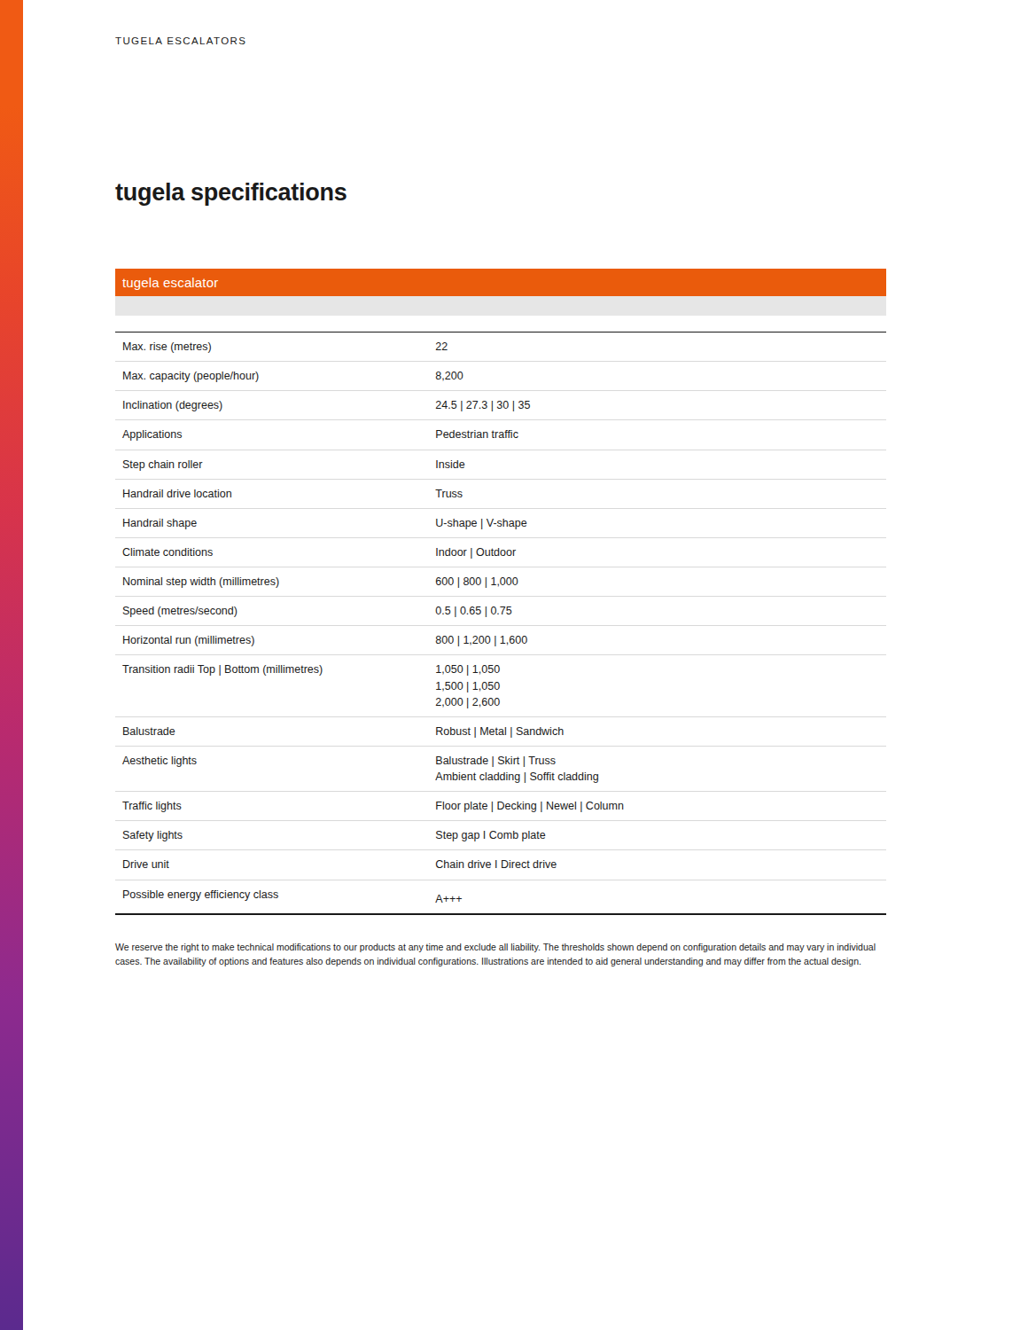Tugela Escalators
tugela specifications
tugela escalator
| Max. rise (metres) | 22 |
| Max. capacity (people/hour) | 8,200 |
| Inclination (degrees) | 24.5 / 27.3 / 30 / 35 |
| Applications | Pedestrian traffic |
| Step chain roller | Inside |
| Handrail drive location | Truss |
| Handrail shape | U-shape / V-shape |
| Climate conditions | Indoor / Outdoor |
| Nominal step width (millimetres) | 600 / 800 / 1,000 |
| Speed (metres/second) | 0.5 / 0.65 / 0.75 |
| Horizontal run (millimetres) | 800 / 1,200 / 1,600 |
| Transition radii Top / Bottom (millimetres) | 1,050 / 1,050 1,500 / 1,050 2,000 / 2,600 |
| Balustrade | Robust / Metal / Sandwich |
| Aesthetic lights | Balustrade / Skirt / Truss Ambient cladding / Soffit cladding |
| Traffic lights | Floor plate / Decking / Newel / Column |
| Safety lights | Step gap I Comb plate |
| Drive unit | Chain drive I Direct drive |
| Possible energy efficiency class | A+++ |
We reserve the right to make technical modifications to our products at any time and exclude all liability. The thresholds shown depend on configuration details and may vary in individual cases. The availability of options and features also depends on individual configurations. Illustrations are intended to aid general understanding and may differ from the actual design.